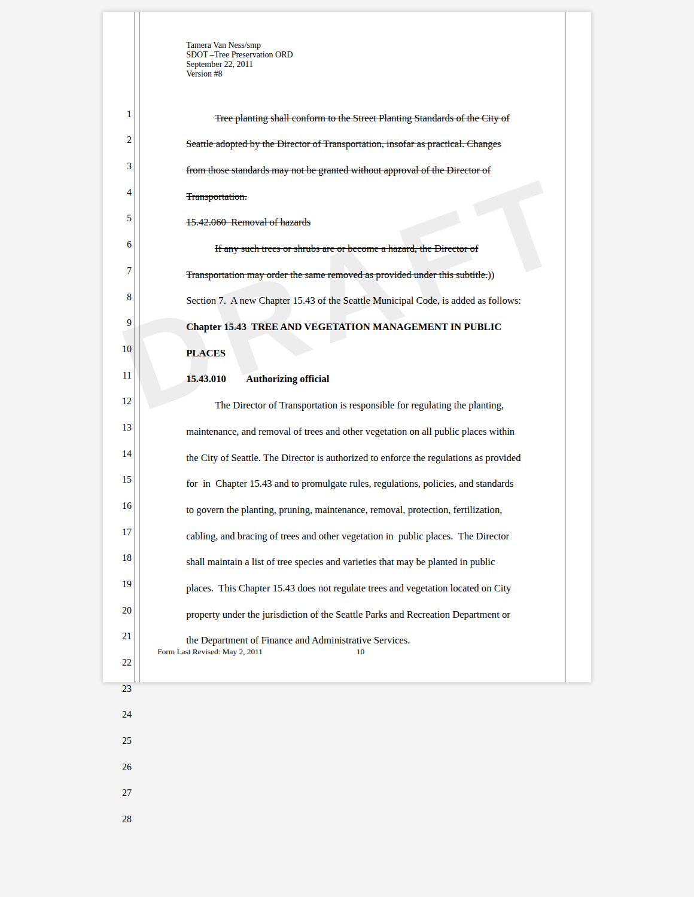DRAFT
1
2
3
4
5
6
7
8
9
10
11
12
13
14
15
16
17
18
19
20
21
22
23
24
25
26
27
28
Tamera Van Ness/smp
SDOT –Tree Preservation ORD
September 22, 2011
Version #8
Tree planting shall conform to the Street Planting Standards of the City of Seattle adopted by the Director of Transportation, insofar as practical. Changes from those standards may not be granted without approval of the Director of Transportation.
15.42.060 Removal of hazards
If any such trees or shrubs are or become a hazard, the Director of Transportation may order the same removed as provided under this subtitle.))
Section 7. A new Chapter 15.43 of the Seattle Municipal Code, is added as follows:
Chapter 15.43 TREE AND VEGETATION MANAGEMENT IN PUBLIC PLACES
15.43.010  Authorizing official
The Director of Transportation is responsible for regulating the planting, maintenance, and removal of trees and other vegetation on all public places within the City of Seattle. The Director is authorized to enforce the regulations as provided for in Chapter 15.43 and to promulgate rules, regulations, policies, and standards to govern the planting, pruning, maintenance, removal, protection, fertilization, cabling, and bracing of trees and other vegetation in public places. The Director shall maintain a list of tree species and varieties that may be planted in public places. This Chapter 15.43 does not regulate trees and vegetation located on City property under the jurisdiction of the Seattle Parks and Recreation Department or the Department of Finance and Administrative Services.
Form Last Revised: May 2, 2011 10